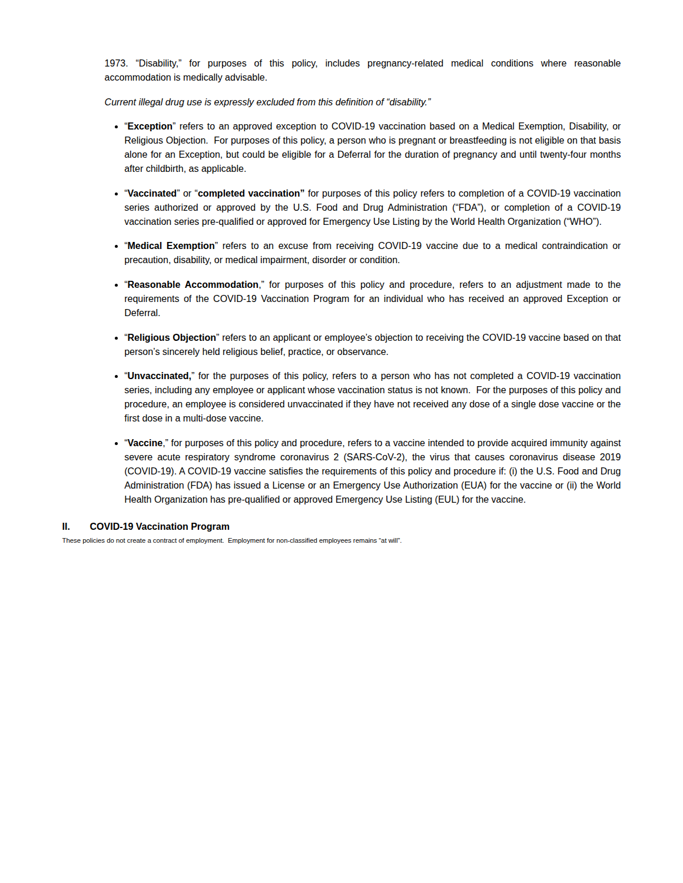1973. “Disability,” for purposes of this policy, includes pregnancy-related medical conditions where reasonable accommodation is medically advisable.
Current illegal drug use is expressly excluded from this definition of “disability.”
“Exception” refers to an approved exception to COVID-19 vaccination based on a Medical Exemption, Disability, or Religious Objection. For purposes of this policy, a person who is pregnant or breastfeeding is not eligible on that basis alone for an Exception, but could be eligible for a Deferral for the duration of pregnancy and until twenty-four months after childbirth, as applicable.
“Vaccinated” or “completed vaccination” for purposes of this policy refers to completion of a COVID-19 vaccination series authorized or approved by the U.S. Food and Drug Administration (“FDA”), or completion of a COVID-19 vaccination series pre-qualified or approved for Emergency Use Listing by the World Health Organization (“WHO”).
“Medical Exemption” refers to an excuse from receiving COVID-19 vaccine due to a medical contraindication or precaution, disability, or medical impairment, disorder or condition.
“Reasonable Accommodation,” for purposes of this policy and procedure, refers to an adjustment made to the requirements of the COVID-19 Vaccination Program for an individual who has received an approved Exception or Deferral.
“Religious Objection” refers to an applicant or employee’s objection to receiving the COVID-19 vaccine based on that person’s sincerely held religious belief, practice, or observance.
“Unvaccinated,” for the purposes of this policy, refers to a person who has not completed a COVID-19 vaccination series, including any employee or applicant whose vaccination status is not known. For the purposes of this policy and procedure, an employee is considered unvaccinated if they have not received any dose of a single dose vaccine or the first dose in a multi-dose vaccine.
“Vaccine,” for purposes of this policy and procedure, refers to a vaccine intended to provide acquired immunity against severe acute respiratory syndrome coronavirus 2 (SARS-CoV-2), the virus that causes coronavirus disease 2019 (COVID-19). A COVID-19 vaccine satisfies the requirements of this policy and procedure if: (i) the U.S. Food and Drug Administration (FDA) has issued a License or an Emergency Use Authorization (EUA) for the vaccine or (ii) the World Health Organization has pre-qualified or approved Emergency Use Listing (EUL) for the vaccine.
II. COVID-19 Vaccination Program
These policies do not create a contract of employment. Employment for non-classified employees remains “at will”.